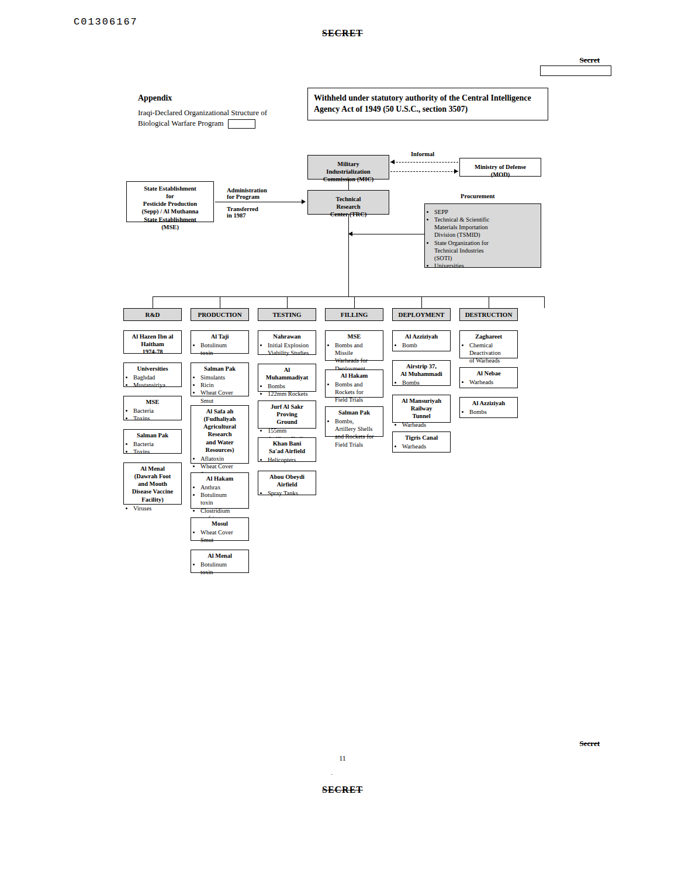C01306167
SECRET
Secret
Appendix
Iraqi-Declared Organizational Structure of
Biological Warfare Program
Withheld under statutory authority of the Central Intelligence Agency Act of 1949 (50 U.S.C., section 3507)
Military
Industrialization
Commission (MIC)
Ministry of Defense
(MOD)
Informal
State Establishment
for
Pesticide Production
(Sepp) / Al Muthanna
State Establishment
(MSE)
Technical
Research
Center (TRC)
Administration
for Program
Transferred
in 1987
Procurement
SEPP
Technical & Scientific
Materials Importation
Division (TSMID)
State Organization for
Technical Industries
(SOTI)
Universities
R&D
PRODUCTION
TESTING
FILLING
DEPLOYMENT
DESTRUCTION
Al Hazen Ibn al
Haitham
1974-78
Universities
Baghdad
Mustansiriya
MSE
Bacteria
Toxins
Salman Pak
Bacteria
Toxins
Al Menal
(Dawrah Foot
and Mouth
Disease Vaccine
Facility)
Viruses
Al Taji
Botulinum
toxin
Salman Pak
Simulants
Ricin
Wheat Cover
Smut
Al Safa ah
(Fudhaliyah
Agricultural
Research
and Water
Resources)
Aflatoxin
Wheat Cover
Smut
Al Hakam
Anthrax
Botulinum
toxin
Clostridium
perfringens
Mosul
Wheat Cover
Smut
Al Menal
Botulinum
toxin
Nahrawan
Initial Explosion
Viability Studies
Al
Muhammadiyat
Bombs
122mm Rockets
Jurf Al Sakr
Proving
Ground
155mm
Artillery Shells
Khan Bani
Sa'ad Airfield
Helicopters
Abou Obeydi
Airfield
Spray Tanks
MSE
Bombs and
Missile
Warheads for
Deployment
Al Hakam
Bombs and
Rockets for
Field Trials
Salman Pak
Bombs,
Artillery Shells
and Rockets for
Field Trials
Al Azziziyah
Bomb
Airstrip 37,
Al Muhammadi
Bombs
Al Mansuriyah
Railway
Tunnel
Warheads
Tigris Canal
Warheads
Zaghareet
Chemical
Deactivation
of Warheads
Al Nebae
Warheads
Al Azziziyah
Bombs
11
·
Secret
SECRET